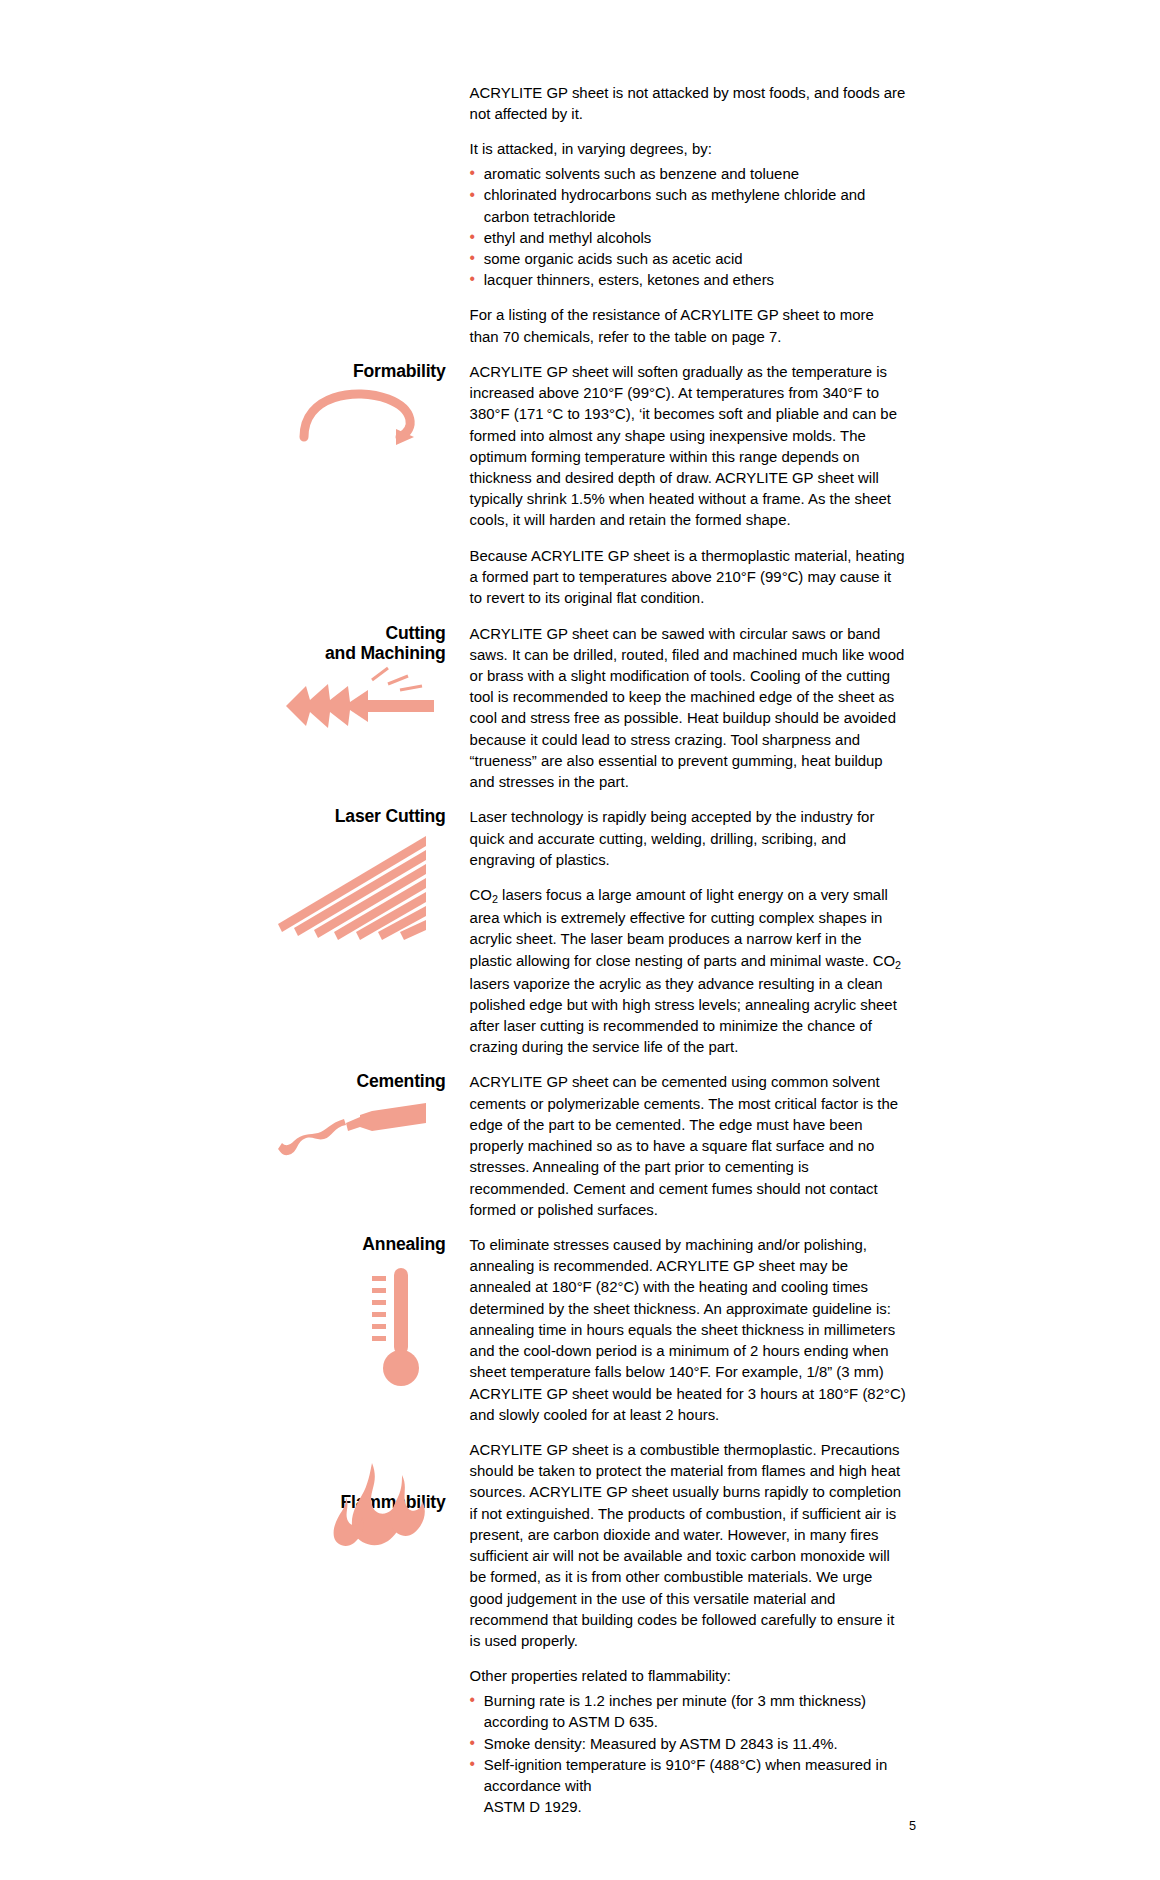ACRYLITE GP sheet is not attacked by most foods, and foods are not affected by it.
It is attacked, in varying degrees, by:
aromatic solvents such as benzene and toluene
chlorinated hydrocarbons such as methylene chloride and carbon tetrachloride
ethyl and methyl alcohols
some organic acids such as acetic acid
lacquer thinners, esters, ketones and ethers
For a listing of the resistance of ACRYLITE GP sheet to more than 70 chemicals, refer to the table on page 7.
Formability
ACRYLITE GP sheet will soften gradually as the temperature is increased above 210°F (99°C). At temperatures from 340°F to 380°F (171 °C to 193°C), ‘it becomes soft and pliable and can be formed into almost any shape using inexpensive molds. The optimum forming temperature within this range depends on thickness and desired depth of draw. ACRYLITE GP sheet will typically shrink 1.5% when heated without a frame. As the sheet cools, it will harden and retain the formed shape.
Because ACRYLITE GP sheet is a thermoplastic material, heating a formed part to temperatures above 210°F (99°C) may cause it to revert to its original flat condition.
Cutting
and Machining
ACRYLITE GP sheet can be sawed with circular saws or band saws. It can be drilled, routed, filed and machined much like wood or brass with a slight modification of tools. Cooling of the cutting tool is recommended to keep the machined edge of the sheet as cool and stress free as possible. Heat buildup should be avoided because it could lead to stress crazing. Tool sharpness and “trueness” are also essential to prevent gumming, heat buildup and stresses in the part.
Laser Cutting
Laser technology is rapidly being accepted by the industry for quick and accurate cutting, welding, drilling, scribing, and engraving of plastics.
CO2 lasers focus a large amount of light energy on a very small area which is extremely effective for cutting complex shapes in acrylic sheet. The laser beam produces a narrow kerf in the plastic allowing for close nesting of parts and minimal waste. CO2 lasers vaporize the acrylic as they advance resulting in a clean polished edge but with high stress levels; annealing acrylic sheet after laser cutting is recommended to minimize the chance of crazing during the service life of the part.
Cementing
ACRYLITE GP sheet can be cemented using common solvent cements or polymerizable cements. The most critical factor is the edge of the part to be cemented. The edge must have been properly machined so as to have a square flat surface and no stresses. Annealing of the part prior to cementing is recommended. Cement and cement fumes should not contact formed or polished surfaces.
Annealing
To eliminate stresses caused by machining and/or polishing, annealing is recommended. ACRYLITE GP sheet may be annealed at 180°F (82°C) with the heating and cooling times determined by the sheet thickness. An approximate guideline is: annealing time in hours equals the sheet thickness in millimeters and the cool-down period is a minimum of 2 hours ending when sheet temperature falls below 140°F. For example, 1/8” (3 mm) ACRYLITE GP sheet would be heated for 3 hours at 180°F (82°C) and slowly cooled for at least 2 hours.
Flammability
ACRYLITE GP sheet is a combustible thermoplastic. Precautions should be taken to protect the material from flames and high heat sources. ACRYLITE GP sheet usually burns rapidly to completion if not extinguished. The products of combustion, if sufficient air is present, are carbon dioxide and water. However, in many fires sufficient air will not be available and toxic carbon monoxide will be formed, as it is from other combustible materials. We urge good judgement in the use of this versatile material and recommend that building codes be followed carefully to ensure it is used properly.
Other properties related to flammability:
Burning rate is 1.2 inches per minute (for 3 mm thickness) according to ASTM D 635.
Smoke density: Measured by ASTM D 2843 is 11.4%.
Self-ignition temperature is 910°F (488°C) when measured in accordance with
ASTM D 1929.
5